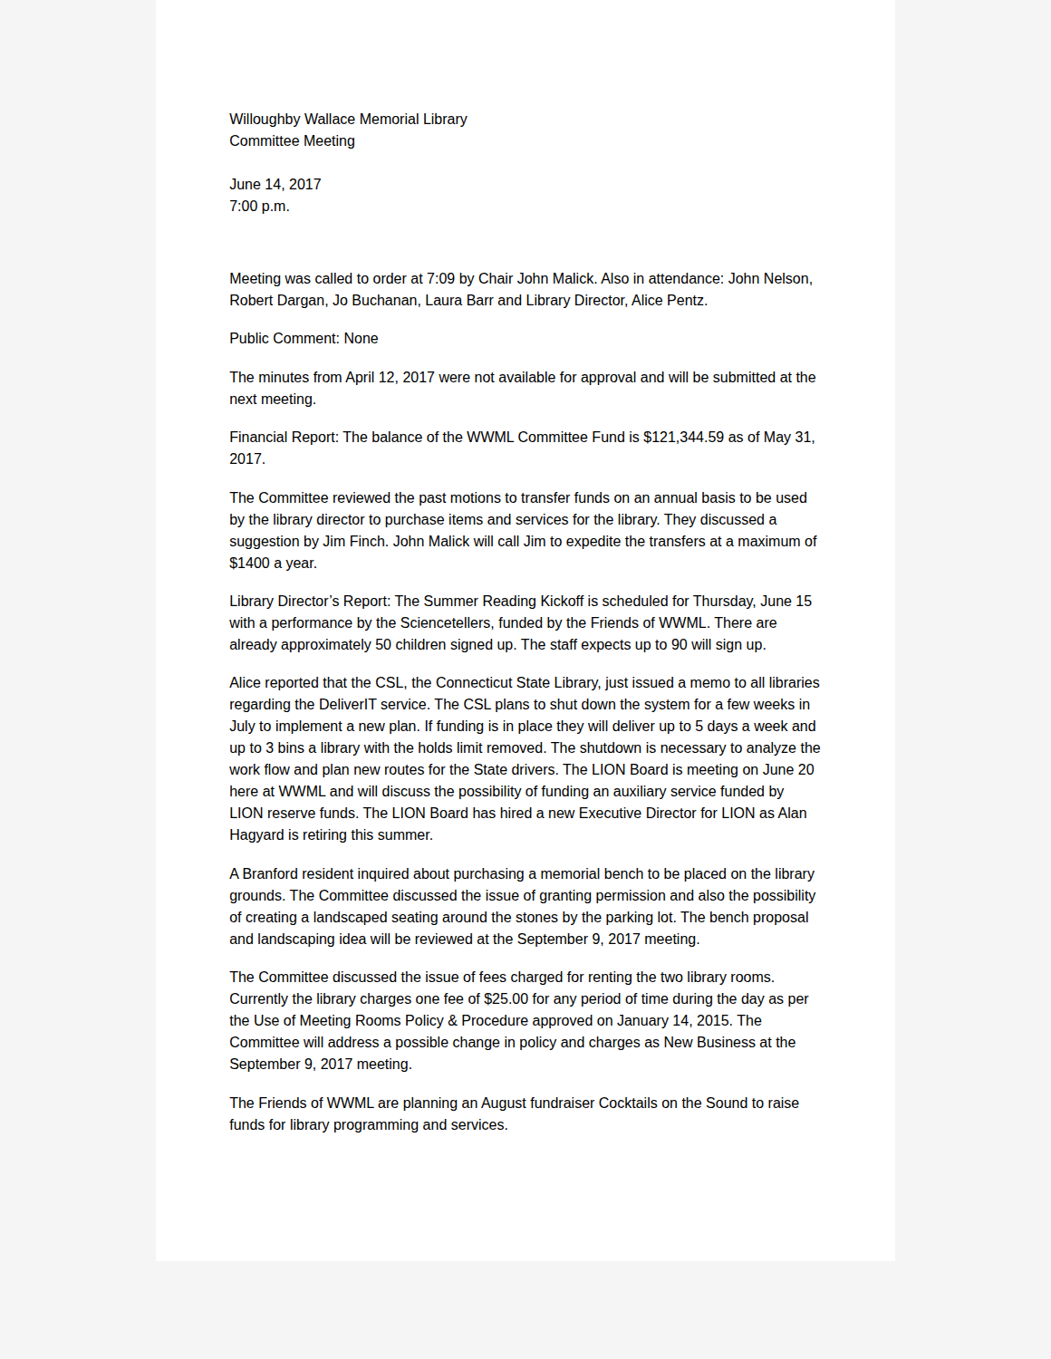Willoughby Wallace Memorial Library
Committee Meeting
June 14, 2017
7:00 p.m.
Meeting was called to order at 7:09 by Chair John Malick. Also in attendance: John Nelson, Robert Dargan, Jo Buchanan, Laura Barr and Library Director, Alice Pentz.
Public Comment: None
The minutes from April 12, 2017 were not available for approval and will be submitted at the next meeting.
Financial Report: The balance of the WWML Committee Fund is $121,344.59 as of May 31, 2017.
The Committee reviewed the past motions to transfer funds on an annual basis to be used by the library director to purchase items and services for the library. They discussed a suggestion by Jim Finch. John Malick will call Jim to expedite the transfers at a maximum of $1400 a year.
Library Director’s Report: The Summer Reading Kickoff is scheduled for Thursday, June 15 with a performance by the Sciencetellers, funded by the Friends of WWML. There are already approximately 50 children signed up. The staff expects up to 90 will sign up.
Alice reported that the CSL, the Connecticut State Library, just issued a memo to all libraries regarding the DeliverIT service. The CSL plans to shut down the system for a few weeks in July to implement a new plan. If funding is in place they will deliver up to 5 days a week and up to 3 bins a library with the holds limit removed. The shutdown is necessary to analyze the work flow and plan new routes for the State drivers. The LION Board is meeting on June 20 here at WWML and will discuss the possibility of funding an auxiliary service funded by LION reserve funds. The LION Board has hired a new Executive Director for LION as Alan Hagyard is retiring this summer.
A Branford resident inquired about purchasing a memorial bench to be placed on the library grounds. The Committee discussed the issue of granting permission and also the possibility of creating a landscaped seating around the stones by the parking lot. The bench proposal and landscaping idea will be reviewed at the September 9, 2017 meeting.
The Committee discussed the issue of fees charged for renting the two library rooms. Currently the library charges one fee of $25.00 for any period of time during the day as per the Use of Meeting Rooms Policy & Procedure approved on January 14, 2015. The Committee will address a possible change in policy and charges as New Business at the September 9, 2017 meeting.
The Friends of WWML are planning an August fundraiser Cocktails on the Sound to raise funds for library programming and services.